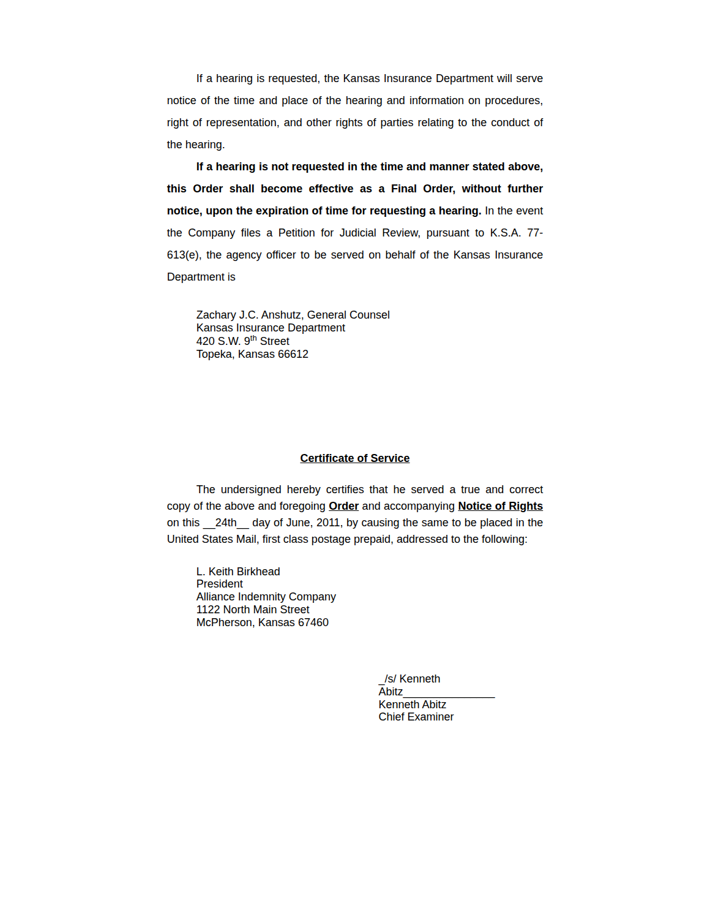If a hearing is requested, the Kansas Insurance Department will serve notice of the time and place of the hearing and information on procedures, right of representation, and other rights of parties relating to the conduct of the hearing.
If a hearing is not requested in the time and manner stated above, this Order shall become effective as a Final Order, without further notice, upon the expiration of time for requesting a hearing. In the event the Company files a Petition for Judicial Review, pursuant to K.S.A. 77-613(e), the agency officer to be served on behalf of the Kansas Insurance Department is
Zachary J.C. Anshutz, General Counsel
Kansas Insurance Department
420 S.W. 9th Street
Topeka, Kansas 66612
Certificate of Service
The undersigned hereby certifies that he served a true and correct copy of the above and foregoing Order and accompanying Notice of Rights on this __24th__ day of June, 2011, by causing the same to be placed in the United States Mail, first class postage prepaid, addressed to the following:
L. Keith Birkhead
President
Alliance Indemnity Company
1122 North Main Street
McPherson, Kansas 67460
_/s/ Kenneth Abitz_______________
Kenneth Abitz
Chief Examiner